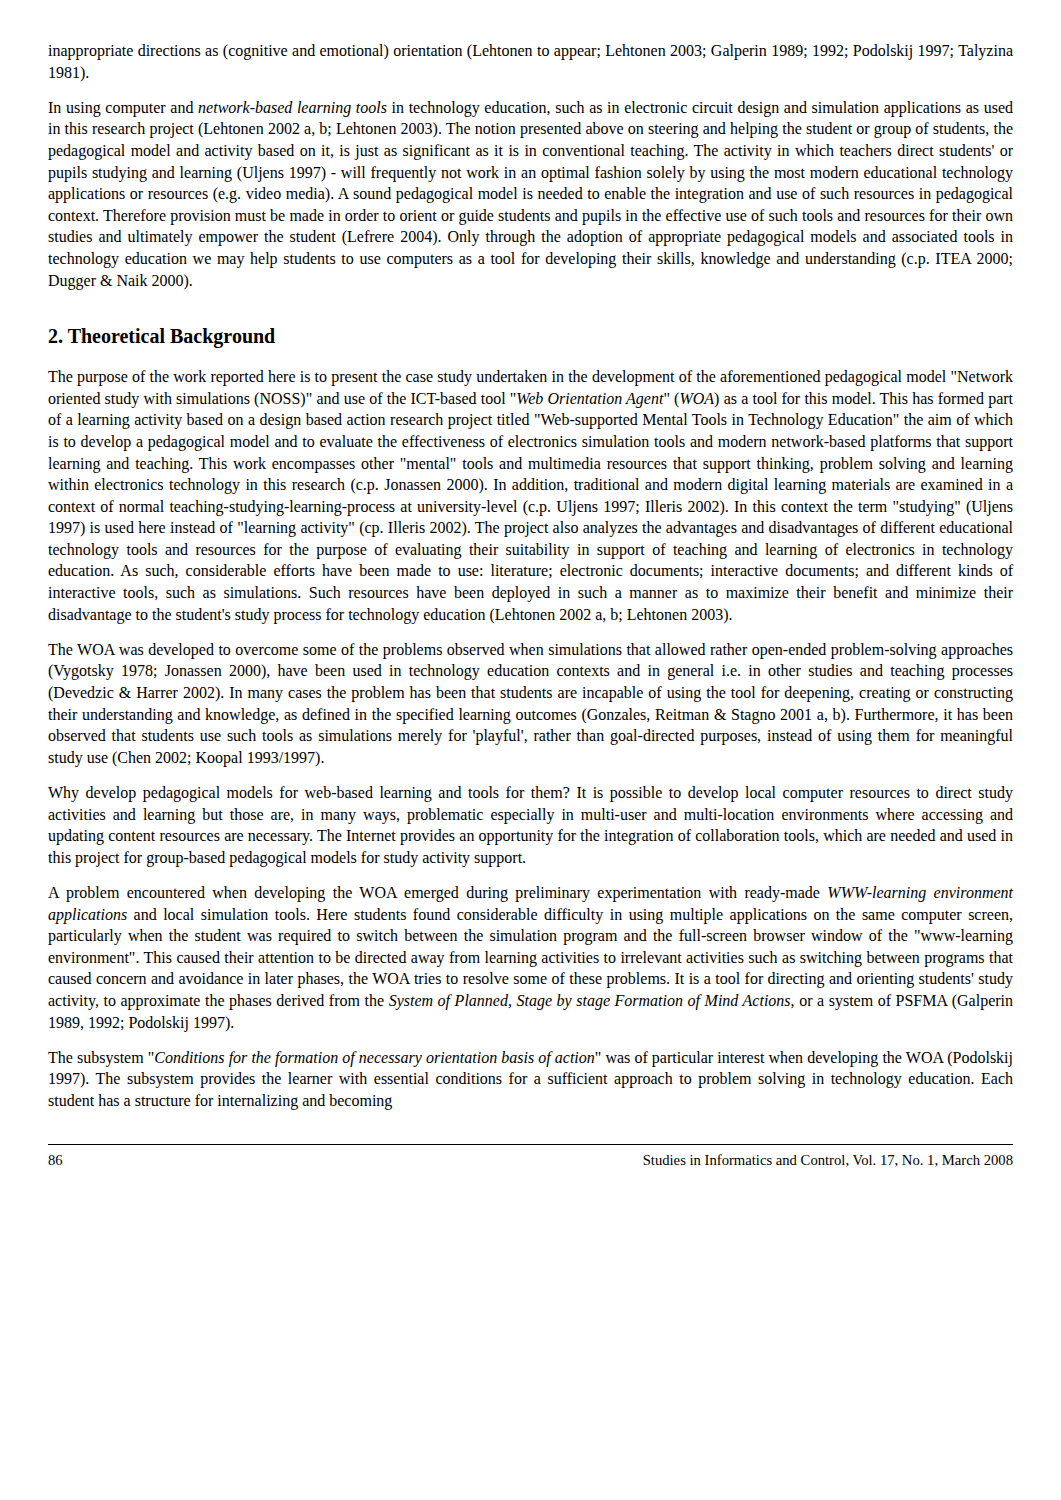inappropriate directions as (cognitive and emotional) orientation (Lehtonen to appear; Lehtonen 2003; Galperin 1989; 1992; Podolskij 1997; Talyzina 1981).
In using computer and network-based learning tools in technology education, such as in electronic circuit design and simulation applications as used in this research project (Lehtonen 2002 a, b; Lehtonen 2003). The notion presented above on steering and helping the student or group of students, the pedagogical model and activity based on it, is just as significant as it is in conventional teaching. The activity in which teachers direct students' or pupils studying and learning (Uljens 1997) - will frequently not work in an optimal fashion solely by using the most modern educational technology applications or resources (e.g. video media). A sound pedagogical model is needed to enable the integration and use of such resources in pedagogical context. Therefore provision must be made in order to orient or guide students and pupils in the effective use of such tools and resources for their own studies and ultimately empower the student (Lefrere 2004). Only through the adoption of appropriate pedagogical models and associated tools in technology education we may help students to use computers as a tool for developing their skills, knowledge and understanding (c.p. ITEA 2000; Dugger & Naik 2000).
2. Theoretical Background
The purpose of the work reported here is to present the case study undertaken in the development of the aforementioned pedagogical model "Network oriented study with simulations (NOSS)" and use of the ICT-based tool "Web Orientation Agent" (WOA) as a tool for this model. This has formed part of a learning activity based on a design based action research project titled "Web-supported Mental Tools in Technology Education" the aim of which is to develop a pedagogical model and to evaluate the effectiveness of electronics simulation tools and modern network-based platforms that support learning and teaching. This work encompasses other "mental" tools and multimedia resources that support thinking, problem solving and learning within electronics technology in this research (c.p. Jonassen 2000). In addition, traditional and modern digital learning materials are examined in a context of normal teaching-studying-learning-process at university-level (c.p. Uljens 1997; Illeris 2002). In this context the term "studying" (Uljens 1997) is used here instead of "learning activity" (cp. Illeris 2002). The project also analyzes the advantages and disadvantages of different educational technology tools and resources for the purpose of evaluating their suitability in support of teaching and learning of electronics in technology education. As such, considerable efforts have been made to use: literature; electronic documents; interactive documents; and different kinds of interactive tools, such as simulations. Such resources have been deployed in such a manner as to maximize their benefit and minimize their disadvantage to the student's study process for technology education (Lehtonen 2002 a, b; Lehtonen 2003).
The WOA was developed to overcome some of the problems observed when simulations that allowed rather open-ended problem-solving approaches (Vygotsky 1978; Jonassen 2000), have been used in technology education contexts and in general i.e. in other studies and teaching processes (Devedzic & Harrer 2002). In many cases the problem has been that students are incapable of using the tool for deepening, creating or constructing their understanding and knowledge, as defined in the specified learning outcomes (Gonzales, Reitman & Stagno 2001 a, b). Furthermore, it has been observed that students use such tools as simulations merely for 'playful', rather than goal-directed purposes, instead of using them for meaningful study use (Chen 2002; Koopal 1993/1997).
Why develop pedagogical models for web-based learning and tools for them? It is possible to develop local computer resources to direct study activities and learning but those are, in many ways, problematic especially in multi-user and multi-location environments where accessing and updating content resources are necessary. The Internet provides an opportunity for the integration of collaboration tools, which are needed and used in this project for group-based pedagogical models for study activity support.
A problem encountered when developing the WOA emerged during preliminary experimentation with ready-made WWW-learning environment applications and local simulation tools. Here students found considerable difficulty in using multiple applications on the same computer screen, particularly when the student was required to switch between the simulation program and the full-screen browser window of the "www-learning environment". This caused their attention to be directed away from learning activities to irrelevant activities such as switching between programs that caused concern and avoidance in later phases, the WOA tries to resolve some of these problems. It is a tool for directing and orienting students' study activity, to approximate the phases derived from the System of Planned, Stage by stage Formation of Mind Actions, or a system of PSFMA (Galperin 1989, 1992; Podolskij 1997).
The subsystem "Conditions for the formation of necessary orientation basis of action" was of particular interest when developing the WOA (Podolskij 1997). The subsystem provides the learner with essential conditions for a sufficient approach to problem solving in technology education. Each student has a structure for internalizing and becoming
86 Studies in Informatics and Control, Vol. 17, No. 1, March 2008